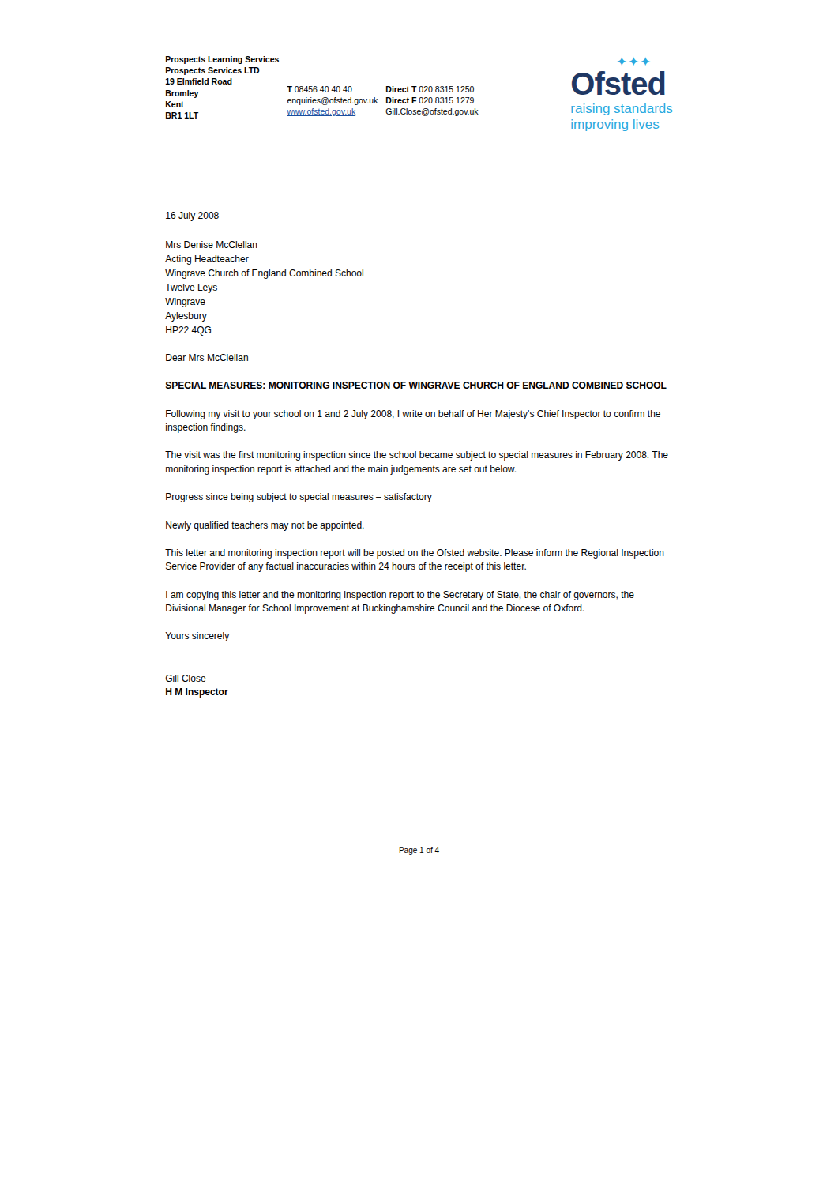Prospects Learning Services
Prospects Services LTD
19 Elmfield Road
Bromley
Kent
BR1 1LT
T 08456 40 40 40
enquiries@ofsted.gov.uk
www.ofsted.gov.uk
Direct T 020 8315 1250
Direct F 020 8315 1279
Gill.Close@ofsted.gov.uk
✦✦✦ Ofsted raising standards
improving lives
16 July 2008
Mrs Denise McClellan
Acting Headteacher
Wingrave Church of England Combined School
Twelve Leys
Wingrave
Aylesbury
HP22 4QG
Dear Mrs McClellan
Special measures: monitoring inspection of Wingrave Church of England Combined School
Following my visit to your school on 1 and 2 July 2008, I write on behalf of Her Majesty's Chief Inspector to confirm the inspection findings.
The visit was the first monitoring inspection since the school became subject to special measures in February 2008. The monitoring inspection report is attached and the main judgements are set out below.
Progress since being subject to special measures – satisfactory
Newly qualified teachers may not be appointed.
This letter and monitoring inspection report will be posted on the Ofsted website. Please inform the Regional Inspection Service Provider of any factual inaccuracies within 24 hours of the receipt of this letter.
I am copying this letter and the monitoring inspection report to the Secretary of State, the chair of governors, the Divisional Manager for School Improvement at Buckinghamshire Council and the Diocese of Oxford.
Yours sincerely
Gill Close
H M Inspector
Page 1 of 4